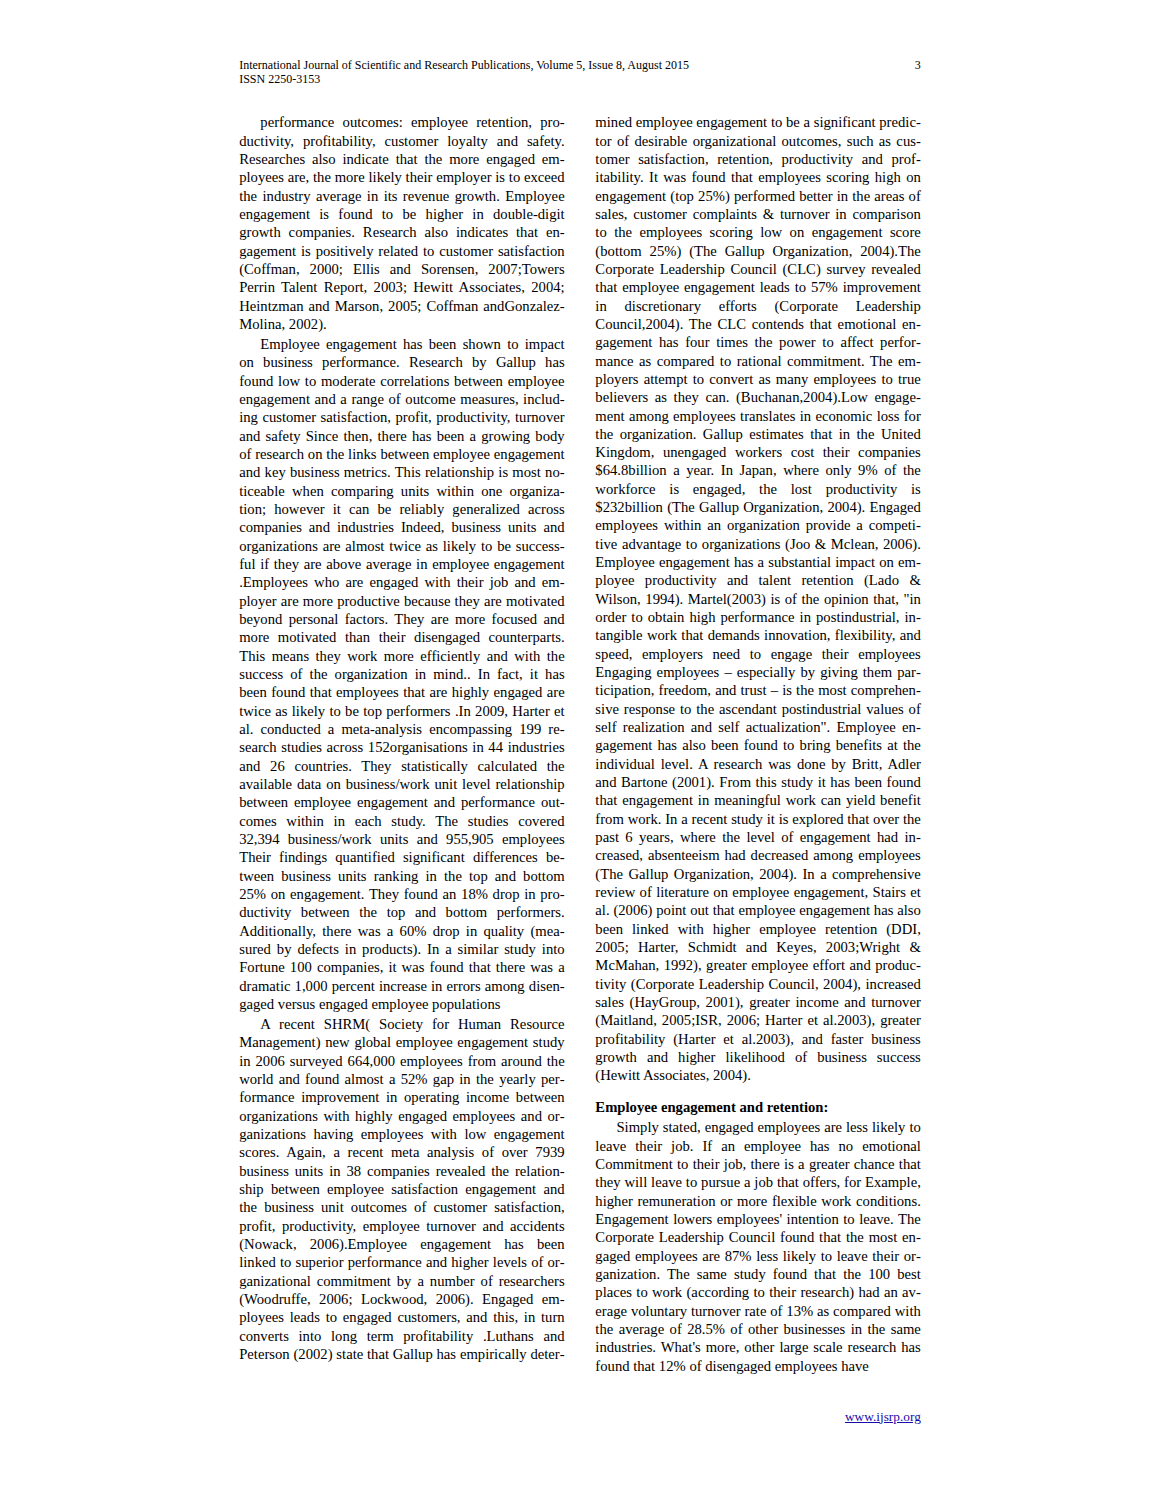International Journal of Scientific and Research Publications, Volume 5, Issue 8, August 2015
ISSN 2250-3153 3
performance outcomes: employee retention, productivity, profitability, customer loyalty and safety. Researches also indicate that the more engaged employees are, the more likely their employer is to exceed the industry average in its revenue growth. Employee engagement is found to be higher in double-digit growth companies. Research also indicates that engagement is positively related to customer satisfaction (Coffman, 2000; Ellis and Sorensen, 2007;Towers Perrin Talent Report, 2003; Hewitt Associates, 2004; Heintzman and Marson, 2005; Coffman andGonzalez-Molina, 2002).
Employee engagement has been shown to impact on business performance. Research by Gallup has found low to moderate correlations between employee engagement and a range of outcome measures, including customer satisfaction, profit, productivity, turnover and safety Since then, there has been a growing body of research on the links between employee engagement and key business metrics. This relationship is most noticeable when comparing units within one organization; however it can be reliably generalized across companies and industries Indeed, business units and organizations are almost twice as likely to be successful if they are above average in employee engagement .Employees who are engaged with their job and employer are more productive because they are motivated beyond personal factors. They are more focused and more motivated than their disengaged counterparts. This means they work more efficiently and with the success of the organization in mind.. In fact, it has been found that employees that are highly engaged are twice as likely to be top performers .In 2009, Harter et al. conducted a meta-analysis encompassing 199 research studies across 152organisations in 44 industries and 26 countries. They statistically calculated the available data on business/work unit level relationship between employee engagement and performance outcomes within in each study. The studies covered 32,394 business/work units and 955,905 employees Their findings quantified significant differences between business units ranking in the top and bottom 25% on engagement. They found an 18% drop in productivity between the top and bottom performers. Additionally, there was a 60% drop in quality (measured by defects in products). In a similar study into Fortune 100 companies, it was found that there was a dramatic 1,000 percent increase in errors among disengaged versus engaged employee populations
A recent SHRM( Society for Human Resource Management) new global employee engagement study in 2006 surveyed 664,000 employees from around the world and found almost a 52% gap in the yearly performance improvement in operating income between organizations with highly engaged employees and organizations having employees with low engagement scores. Again, a recent meta analysis of over 7939 business units in 38 companies revealed the relationship between employee satisfaction engagement and the business unit outcomes of customer satisfaction, profit, productivity, employee turnover and accidents (Nowack, 2006).Employee engagement has been linked to superior performance and higher levels of organizational commitment by a number of researchers (Woodruffe, 2006; Lockwood, 2006). Engaged employees leads to engaged customers, and this, in turn converts into long term profitability .Luthans and Peterson (2002) state that Gallup has empirically determined employee engagement to be a significant predictor of desirable organizational outcomes, such as customer satisfaction, retention, productivity and profitability. It was found that employees scoring high on engagement (top 25%) performed better in the areas of sales, customer complaints & turnover in comparison to the employees scoring low on engagement score (bottom 25%) (The Gallup Organization, 2004).The Corporate Leadership Council (CLC) survey revealed that employee engagement leads to 57% improvement in discretionary efforts (Corporate Leadership Council,2004). The CLC contends that emotional engagement has four times the power to affect performance as compared to rational commitment. The employers attempt to convert as many employees to true believers as they can. (Buchanan,2004).Low engagement among employees translates in economic loss for the organization. Gallup estimates that in the United Kingdom, unengaged workers cost their companies $64.8billion a year. In Japan, where only 9% of the workforce is engaged, the lost productivity is $232billion (The Gallup Organization, 2004). Engaged employees within an organization provide a competitive advantage to organizations (Joo & Mclean, 2006). Employee engagement has a substantial impact on employee productivity and talent retention (Lado & Wilson, 1994). Martel(2003) is of the opinion that, "in order to obtain high performance in postindustrial, intangible work that demands innovation, flexibility, and speed, employers need to engage their employees Engaging employees – especially by giving them participation, freedom, and trust – is the most comprehensive response to the ascendant postindustrial values of self realization and self actualization". Employee engagement has also been found to bring benefits at the individual level. A research was done by Britt, Adler and Bartone (2001). From this study it has been found that engagement in meaningful work can yield benefit from work. In a recent study it is explored that over the past 6 years, where the level of engagement had increased, absenteeism had decreased among employees (The Gallup Organization, 2004). In a comprehensive review of literature on employee engagement, Stairs et al. (2006) point out that employee engagement has also been linked with higher employee retention (DDI, 2005; Harter, Schmidt and Keyes, 2003;Wright & McMahan, 1992), greater employee effort and productivity (Corporate Leadership Council, 2004), increased sales (HayGroup, 2001), greater income and turnover (Maitland, 2005;ISR, 2006; Harter et al.2003), greater profitability (Harter et al.2003), and faster business growth and higher likelihood of business success (Hewitt Associates, 2004).
Employee engagement and retention:
Simply stated, engaged employees are less likely to leave their job. If an employee has no emotional Commitment to their job, there is a greater chance that they will leave to pursue a job that offers, for Example, higher remuneration or more flexible work conditions. Engagement lowers employees' intention to leave. The Corporate Leadership Council found that the most engaged employees are 87% less likely to leave their organization. The same study found that the 100 best places to work (according to their research) had an average voluntary turnover rate of 13% as compared with the average of 28.5% of other businesses in the same industries. What's more, other large scale research has found that 12% of disengaged employees have
www.ijsrp.org